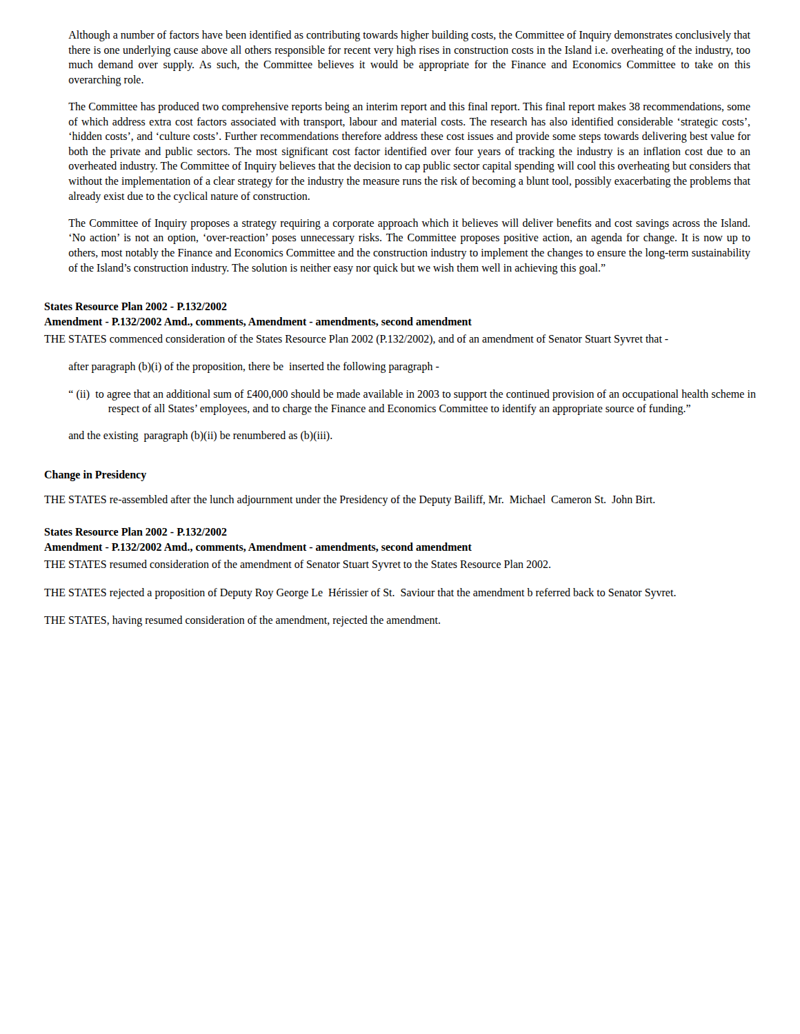Although a number of factors have been identified as contributing towards higher building costs, the Committee of Inquiry demonstrates conclusively that there is one underlying cause above all others responsible for recent very high rises in construction costs in the Island i.e. overheating of the industry, too much demand over supply. As such, the Committee believes it would be appropriate for the Finance and Economics Committee to take on this overarching role.
The Committee has produced two comprehensive reports being an interim report and this final report. This final report makes 38 recommendations, some of which address extra cost factors associated with transport, labour and material costs. The research has also identified considerable ‘strategic costs’, ‘hidden costs’, and ‘culture costs’. Further recommendations therefore address these cost issues and provide some steps towards delivering best value for both the private and public sectors. The most significant cost factor identified over four years of tracking the industry is an inflation cost due to an overheated industry. The Committee of Inquiry believes that the decision to cap public sector capital spending will cool this overheating but considers that without the implementation of a clear strategy for the industry the measure runs the risk of becoming a blunt tool, possibly exacerbating the problems that already exist due to the cyclical nature of construction.
The Committee of Inquiry proposes a strategy requiring a corporate approach which it believes will deliver benefits and cost savings across the Island. ‘No action’ is not an option, ‘over-reaction’ poses unnecessary risks. The Committee proposes positive action, an agenda for change. It is now up to others, most notably the Finance and Economics Committee and the construction industry to implement the changes to ensure the long-term sustainability of the Island’s construction industry. The solution is neither easy nor quick but we wish them well in achieving this goal.”
States Resource Plan 2002 - P.132/2002Amendment - P.132/2002 Amd., comments, Amendment - amendments, second amendment
THE STATES commenced consideration of the States Resource Plan 2002 (P.132/2002), and of an amendment of Senator Stuart Syvret that -
after paragraph (b)(i) of the proposition, there be inserted the following paragraph -
“ (ii) to agree that an additional sum of £400,000 should be made available in 2003 to support the continued provision of an occupational health scheme in respect of all States’ employees, and to charge the Finance and Economics Committee to identify an appropriate source of funding.”
and the existing paragraph (b)(ii) be renumbered as (b)(iii).
Change in Presidency
THE STATES re-assembled after the lunch adjournment under the Presidency of the Deputy Bailiff, Mr. Michael Cameron St. John Birt.
States Resource Plan 2002 - P.132/2002Amendment - P.132/2002 Amd., comments, Amendment - amendments, second amendment
THE STATES resumed consideration of the amendment of Senator Stuart Syvret to the States Resource Plan 2002.
THE STATES rejected a proposition of Deputy Roy George Le Hérissier of St. Saviour that the amendment b referred back to Senator Syvret.
THE STATES, having resumed consideration of the amendment, rejected the amendment.